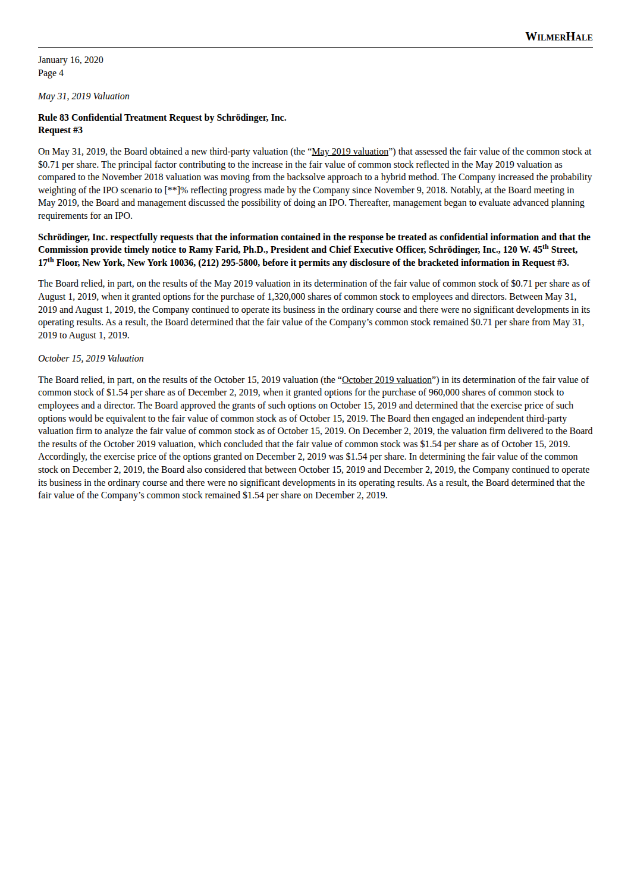WilmerHale
January 16, 2020
Page 4
May 31, 2019 Valuation
Rule 83 Confidential Treatment Request by Schrödinger, Inc.
Request #3
On May 31, 2019, the Board obtained a new third-party valuation (the “May 2019 valuation”) that assessed the fair value of the common stock at $0.71 per share. The principal factor contributing to the increase in the fair value of common stock reflected in the May 2019 valuation as compared to the November 2018 valuation was moving from the backsolve approach to a hybrid method. The Company increased the probability weighting of the IPO scenario to [**]% reflecting progress made by the Company since November 9, 2018. Notably, at the Board meeting in May 2019, the Board and management discussed the possibility of doing an IPO. Thereafter, management began to evaluate advanced planning requirements for an IPO.
Schrödinger, Inc. respectfully requests that the information contained in the response be treated as confidential information and that the Commission provide timely notice to Ramy Farid, Ph.D., President and Chief Executive Officer, Schrödinger, Inc., 120 W. 45th Street, 17th Floor, New York, New York 10036, (212) 295-5800, before it permits any disclosure of the bracketed information in Request #3.
The Board relied, in part, on the results of the May 2019 valuation in its determination of the fair value of common stock of $0.71 per share as of August 1, 2019, when it granted options for the purchase of 1,320,000 shares of common stock to employees and directors. Between May 31, 2019 and August 1, 2019, the Company continued to operate its business in the ordinary course and there were no significant developments in its operating results. As a result, the Board determined that the fair value of the Company’s common stock remained $0.71 per share from May 31, 2019 to August 1, 2019.
October 15, 2019 Valuation
The Board relied, in part, on the results of the October 15, 2019 valuation (the “October 2019 valuation”) in its determination of the fair value of common stock of $1.54 per share as of December 2, 2019, when it granted options for the purchase of 960,000 shares of common stock to employees and a director. The Board approved the grants of such options on October 15, 2019 and determined that the exercise price of such options would be equivalent to the fair value of common stock as of October 15, 2019. The Board then engaged an independent third-party valuation firm to analyze the fair value of common stock as of October 15, 2019. On December 2, 2019, the valuation firm delivered to the Board the results of the October 2019 valuation, which concluded that the fair value of common stock was $1.54 per share as of October 15, 2019. Accordingly, the exercise price of the options granted on December 2, 2019 was $1.54 per share. In determining the fair value of the common stock on December 2, 2019, the Board also considered that between October 15, 2019 and December 2, 2019, the Company continued to operate its business in the ordinary course and there were no significant developments in its operating results. As a result, the Board determined that the fair value of the Company’s common stock remained $1.54 per share on December 2, 2019.